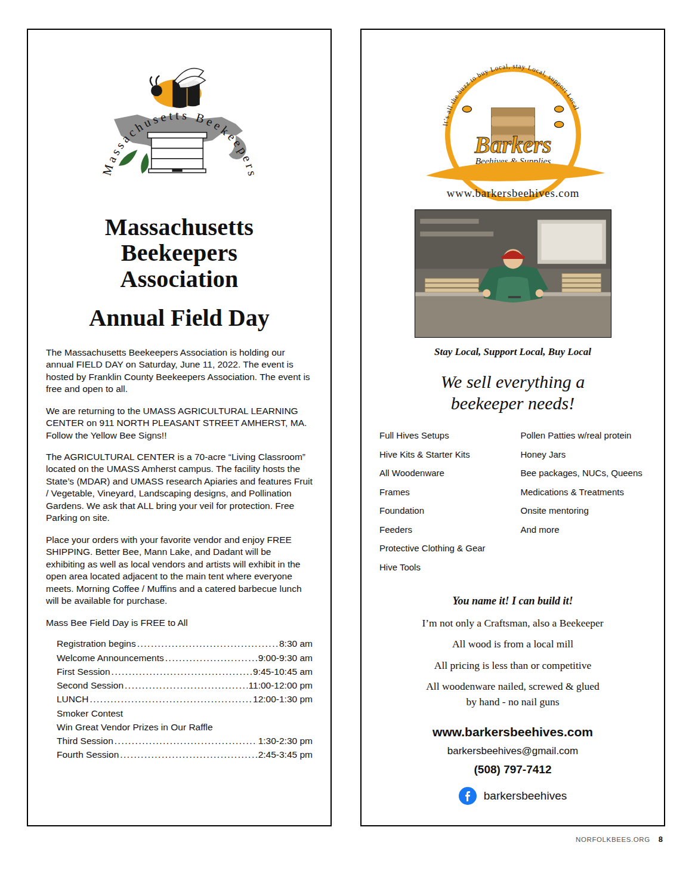Massachusetts Beekeepers Association
Massachusetts
Beekeepers
Association
Annual Field Day
The Massachusetts Beekeepers Association is holding our annual FIELD DAY on Saturday, June 11, 2022. The event is hosted by Franklin County Beekeepers Association. The event is free and open to all.
We are returning to the UMASS AGRICULTURAL LEARNING CENTER on 911 NORTH PLEASANT STREET AMHERST, MA. Follow the Yellow Bee Signs!!
The AGRICULTURAL CENTER is a 70-acre “Living Classroom” located on the UMASS Amherst campus. The facility hosts the State’s (MDAR) and UMASS research Apiaries and features Fruit / Vegetable, Vineyard, Landscaping designs, and Pollination Gardens. We ask that ALL bring your veil for protection. Free Parking on site.
Place your orders with your favorite vendor and enjoy FREE SHIPPING. Better Bee, Mann Lake, and Dadant will be exhibiting as well as local vendors and artists will exhibit in the open area located adjacent to the main tent where everyone meets. Morning Coffee / Muffins and a catered barbecue lunch will be available for purchase.
Mass Bee Field Day is FREE to All
Registration begins...................................................................................................... 8:30 am
Welcome Announcements...................................................................................................... 9:00-9:30 am
First Session...................................................................................................... 9:45-10:45 am
Second Session...................................................................................................... 11:00-12:00 pm
LUNCH...................................................................................................... 12:00-1:30 pm
Smoker Contest
Win Great Vendor Prizes in Our Raffle
Third Session...................................................................................................... 1:30-2:30 pm
Fourth Session...................................................................................................... 2:45-3:45 pm
It’s all the buzz to buy Local, stay Local, support Local Barkers Beehives & Supplies www.barkersbeehives.com
Stay Local, Support Local, Buy Local
We sell everything a
beekeeper needs!
Full Hives Setups
Hive Kits & Starter Kits
All Woodenware
Frames
Foundation
Feeders
Protective Clothing & Gear
Hive Tools
Pollen Patties w/real protein
Honey Jars
Bee packages, NUCs, Queens
Medications & Treatments
Onsite mentoring
And more
You name it! I can build it!
I’m not only a Craftsman, also a Beekeeper
All wood is from a local mill
All pricing is less than or competitive
All woodenware nailed, screwed & glued
by hand - no nail guns
www.barkersbeehives.com
barkersbeehives@gmail.com
(508) 797-7412
barkersbeehives
NORFOLKBEES.ORG 8